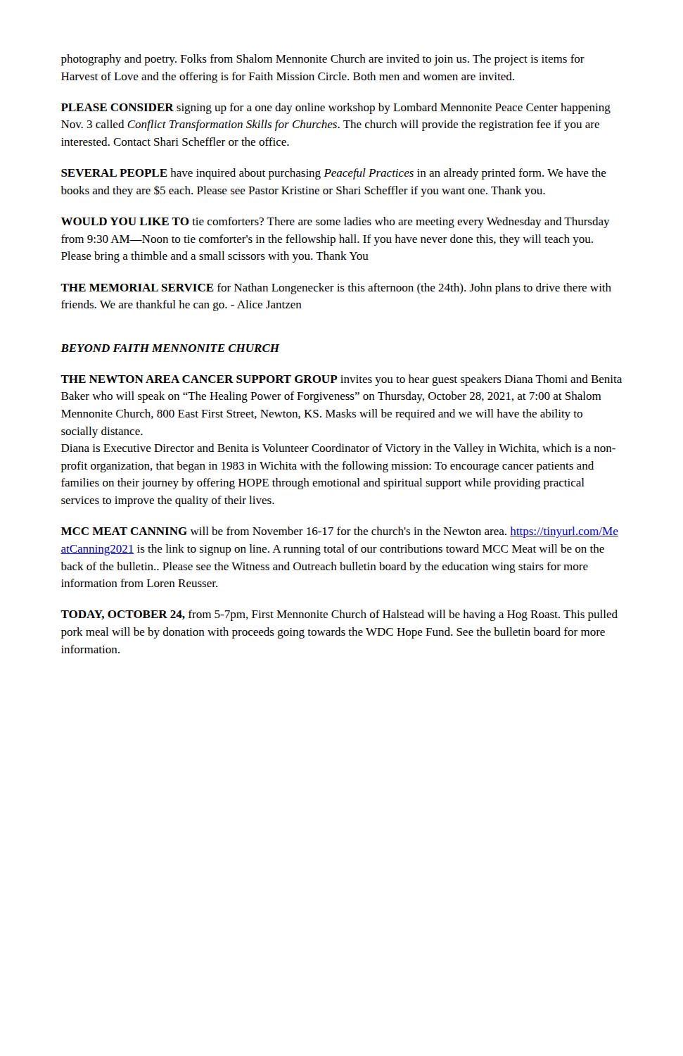photography and poetry. Folks from Shalom Mennonite Church are invited to join us. The project is items for Harvest of Love and the offering is for Faith Mission Circle. Both men and women are invited.
PLEASE CONSIDER signing up for a one day online workshop by Lombard Mennonite Peace Center happening Nov. 3 called Conflict Transformation Skills for Churches. The church will provide the registration fee if you are interested. Contact Shari Scheffler or the office.
SEVERAL PEOPLE have inquired about purchasing Peaceful Practices in an already printed form. We have the books and they are $5 each. Please see Pastor Kristine or Shari Scheffler if you want one. Thank you.
WOULD YOU LIKE TO tie comforters? There are some ladies who are meeting every Wednesday and Thursday from 9:30 AM—Noon to tie comforter's in the fellowship hall. If you have never done this, they will teach you. Please bring a thimble and a small scissors with you. Thank You
THE MEMORIAL SERVICE for Nathan Longenecker is this afternoon (the 24th). John plans to drive there with friends. We are thankful he can go. - Alice Jantzen
BEYOND FAITH MENNONITE CHURCH
THE NEWTON AREA CANCER SUPPORT GROUP invites you to hear guest speakers Diana Thomi and Benita Baker who will speak on “The Healing Power of Forgiveness” on Thursday, October 28, 2021, at 7:00 at Shalom Mennonite Church, 800 East First Street, Newton, KS. Masks will be required and we will have the ability to socially distance.
Diana is Executive Director and Benita is Volunteer Coordinator of Victory in the Valley in Wichita, which is a non-profit organization, that began in 1983 in Wichita with the following mission: To encourage cancer patients and families on their journey by offering HOPE through emotional and spiritual support while providing practical services to improve the quality of their lives.
MCC MEAT CANNING will be from November 16-17 for the church's in the Newton area. https://tinyurl.com/MeatCanning2021 is the link to signup on line. A running total of our contributions toward MCC Meat will be on the back of the bulletin.. Please see the Witness and Outreach bulletin board by the education wing stairs for more information from Loren Reusser.
TODAY, OCTOBER 24, from 5-7pm, First Mennonite Church of Halstead will be having a Hog Roast. This pulled pork meal will be by donation with proceeds going towards the WDC Hope Fund. See the bulletin board for more information.